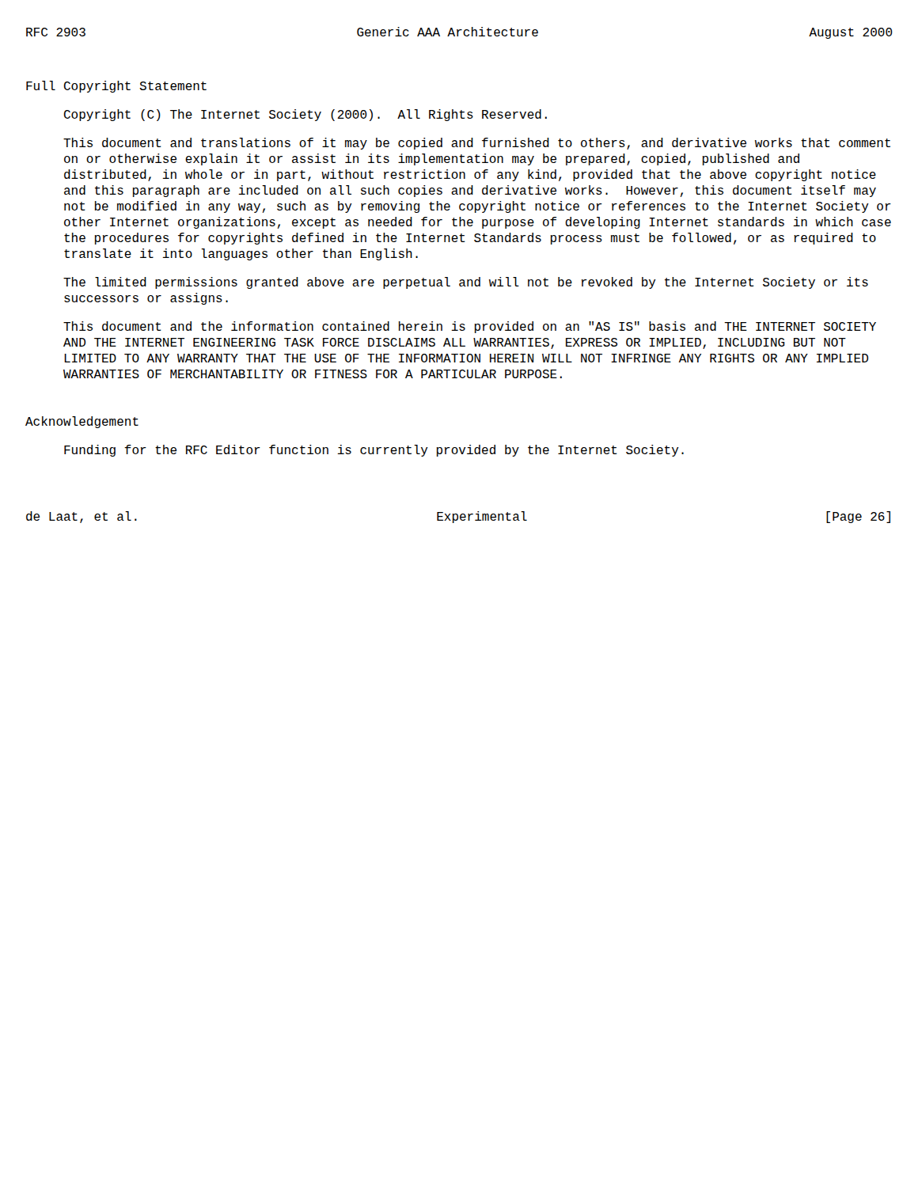RFC 2903 Generic AAA Architecture August 2000
Full Copyright Statement
Copyright (C) The Internet Society (2000). All Rights Reserved.
This document and translations of it may be copied and furnished to others, and derivative works that comment on or otherwise explain it or assist in its implementation may be prepared, copied, published and distributed, in whole or in part, without restriction of any kind, provided that the above copyright notice and this paragraph are included on all such copies and derivative works. However, this document itself may not be modified in any way, such as by removing the copyright notice or references to the Internet Society or other Internet organizations, except as needed for the purpose of developing Internet standards in which case the procedures for copyrights defined in the Internet Standards process must be followed, or as required to translate it into languages other than English.
The limited permissions granted above are perpetual and will not be revoked by the Internet Society or its successors or assigns.
This document and the information contained herein is provided on an "AS IS" basis and THE INTERNET SOCIETY AND THE INTERNET ENGINEERING TASK FORCE DISCLAIMS ALL WARRANTIES, EXPRESS OR IMPLIED, INCLUDING BUT NOT LIMITED TO ANY WARRANTY THAT THE USE OF THE INFORMATION HEREIN WILL NOT INFRINGE ANY RIGHTS OR ANY IMPLIED WARRANTIES OF MERCHANTABILITY OR FITNESS FOR A PARTICULAR PURPOSE.
Acknowledgement
Funding for the RFC Editor function is currently provided by the Internet Society.
de Laat, et al. Experimental [Page 26]